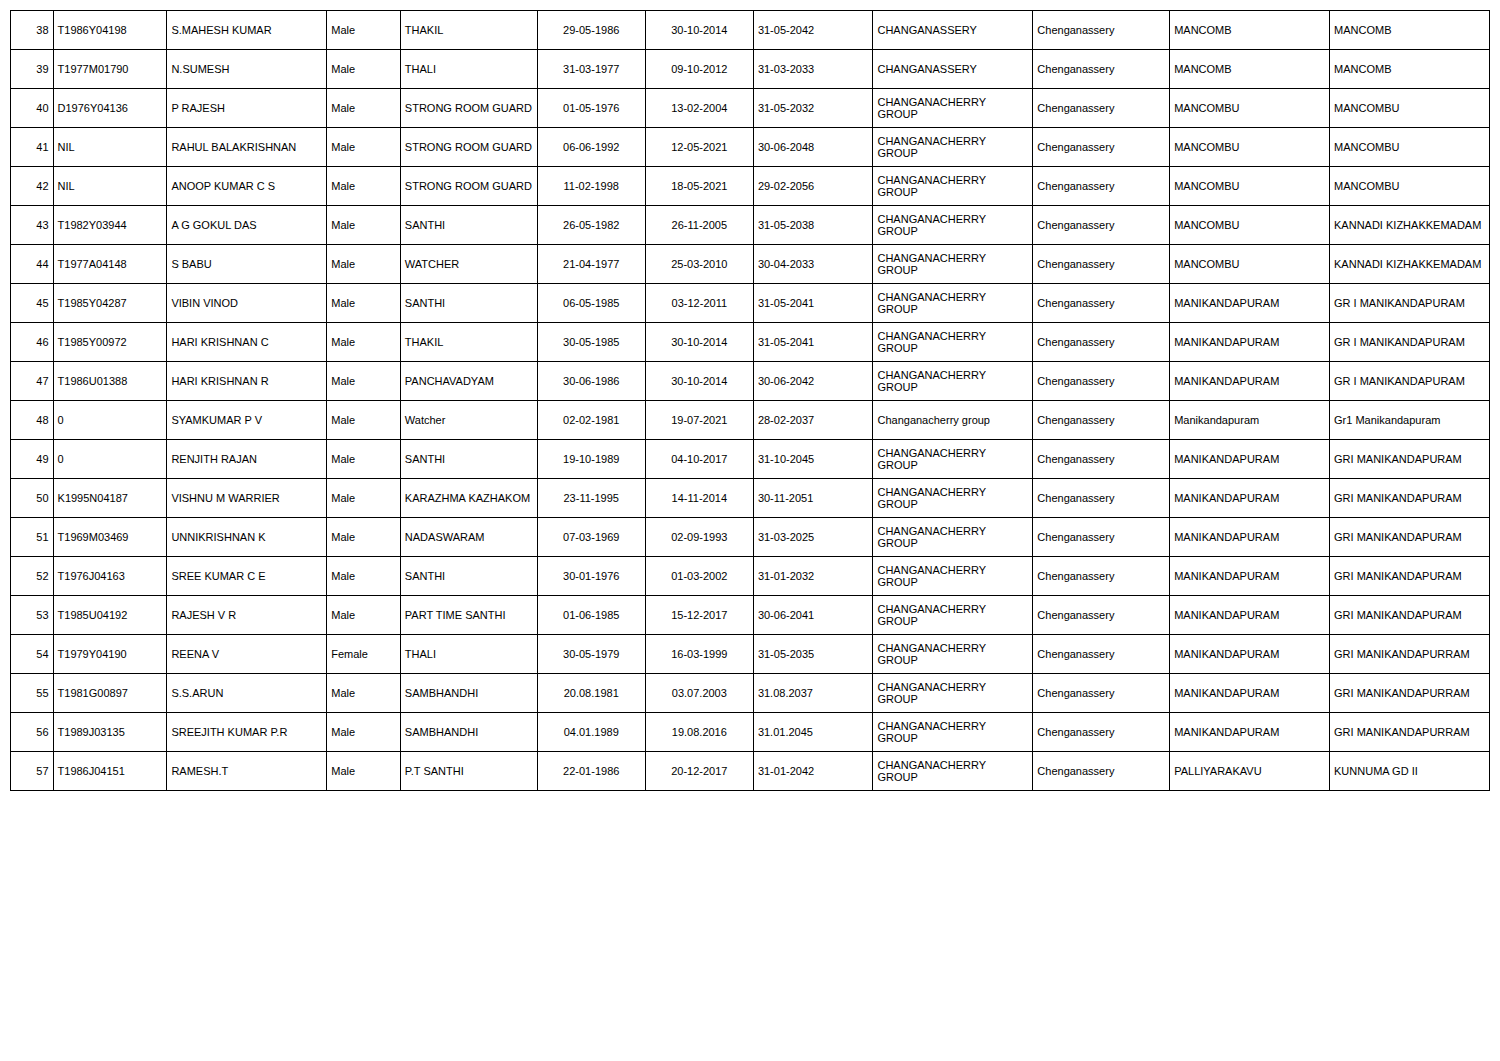| 38 | T1986Y04198 | S.MAHESH KUMAR | Male | THAKIL | 29-05-1986 | 30-10-2014 | 31-05-2042 | CHANGANASSERY | Chenganassery | MANCOMB | MANCOMB |
| 39 | T1977M01790 | N.SUMESH | Male | THALI | 31-03-1977 | 09-10-2012 | 31-03-2033 | CHANGANASSERY | Chenganassery | MANCOMB | MANCOMB |
| 40 | D1976Y04136 | P RAJESH | Male | STRONG ROOM GUARD | 01-05-1976 | 13-02-2004 | 31-05-2032 | CHANGANACHERRY GROUP | Chenganassery | MANCOMBU | MANCOMBU |
| 41 | NIL | RAHUL BALAKRISHNAN | Male | STRONG ROOM GUARD | 06-06-1992 | 12-05-2021 | 30-06-2048 | CHANGANACHERRY GROUP | Chenganassery | MANCOMBU | MANCOMBU |
| 42 | NIL | ANOOP KUMAR C S | Male | STRONG ROOM GUARD | 11-02-1998 | 18-05-2021 | 29-02-2056 | CHANGANACHERRY GROUP | Chenganassery | MANCOMBU | MANCOMBU |
| 43 | T1982Y03944 | A G GOKUL DAS | Male | SANTHI | 26-05-1982 | 26-11-2005 | 31-05-2038 | CHANGANACHERRY GROUP | Chenganassery | MANCOMBU | KANNADI KIZHAKKEMADAM |
| 44 | T1977A04148 | S BABU | Male | WATCHER | 21-04-1977 | 25-03-2010 | 30-04-2033 | CHANGANACHERRY GROUP | Chenganassery | MANCOMBU | KANNADI KIZHAKKEMADAM |
| 45 | T1985Y04287 | VIBIN VINOD | Male | SANTHI | 06-05-1985 | 03-12-2011 | 31-05-2041 | CHANGANACHERRY GROUP | Chenganassery | MANIKANDAPURAM | GR I MANIKANDAPURAM |
| 46 | T1985Y00972 | HARI KRISHNAN C | Male | THAKIL | 30-05-1985 | 30-10-2014 | 31-05-2041 | CHANGANACHERRY GROUP | Chenganassery | MANIKANDAPURAM | GR I MANIKANDAPURAM |
| 47 | T1986U01388 | HARI KRISHNAN R | Male | PANCHAVADYAM | 30-06-1986 | 30-10-2014 | 30-06-2042 | CHANGANACHERRY GROUP | Chenganassery | MANIKANDAPURAM | GR I MANIKANDAPURAM |
| 48 | 0 | SYAMKUMAR P V | Male | Watcher | 02-02-1981 | 19-07-2021 | 28-02-2037 | Changanacherry group | Chenganassery | Manikandapuram | Gr1 Manikandapuram |
| 49 | 0 | RENJITH RAJAN | Male | SANTHI | 19-10-1989 | 04-10-2017 | 31-10-2045 | CHANGANACHERRY GROUP | Chenganassery | MANIKANDAPURAM | GRI MANIKANDAPURAM |
| 50 | K1995N04187 | VISHNU M WARRIER | Male | KARAZHMA KAZHAKOM | 23-11-1995 | 14-11-2014 | 30-11-2051 | CHANGANACHERRY GROUP | Chenganassery | MANIKANDAPURAM | GRI MANIKANDAPURAM |
| 51 | T1969M03469 | UNNIKRISHNAN K | Male | NADASWARAM | 07-03-1969 | 02-09-1993 | 31-03-2025 | CHANGANACHERRY GROUP | Chenganassery | MANIKANDAPURAM | GRI MANIKANDAPURAM |
| 52 | T1976J04163 | SREE KUMAR C E | Male | SANTHI | 30-01-1976 | 01-03-2002 | 31-01-2032 | CHANGANACHERRY GROUP | Chenganassery | MANIKANDAPURAM | GRI MANIKANDAPURAM |
| 53 | T1985U04192 | RAJESH V R | Male | PART TIME SANTHI | 01-06-1985 | 15-12-2017 | 30-06-2041 | CHANGANACHERRY GROUP | Chenganassery | MANIKANDAPURAM | GRI MANIKANDAPURAM |
| 54 | T1979Y04190 | REENA V | Female | THALI | 30-05-1979 | 16-03-1999 | 31-05-2035 | CHANGANACHERRY GROUP | Chenganassery | MANIKANDAPURAM | GRI MANIKANDAPURRAM |
| 55 | T1981G00897 | S.S.ARUN | Male | SAMBHANDHI | 20.08.1981 | 03.07.2003 | 31.08.2037 | CHANGANACHERRY GROUP | Chenganassery | MANIKANDAPURAM | GRI MANIKANDAPURRAM |
| 56 | T1989J03135 | SREEJITH KUMAR P.R | Male | SAMBHANDHI | 04.01.1989 | 19.08.2016 | 31.01.2045 | CHANGANACHERRY GROUP | Chenganassery | MANIKANDAPURAM | GRI MANIKANDAPURRAM |
| 57 | T1986J04151 | RAMESH.T | Male | P.T SANTHI | 22-01-1986 | 20-12-2017 | 31-01-2042 | CHANGANACHERRY GROUP | Chenganassery | PALLIYARAKAVU | KUNNUMA GD II |